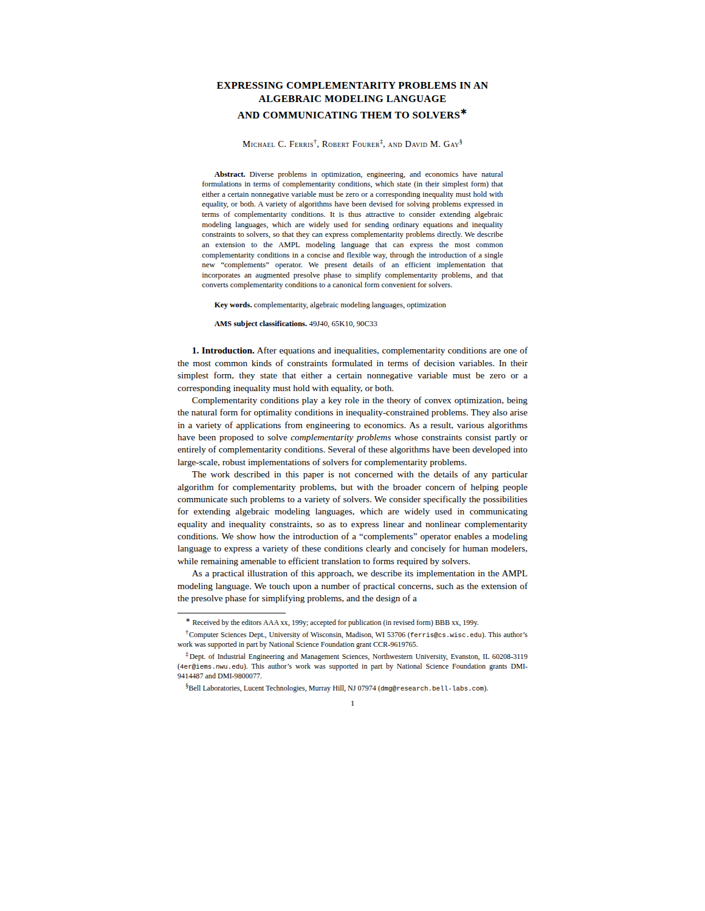Expressing Complementarity Problems in an
Algebraic Modeling Language
and Communicating Them to Solvers∗
Michael C. Ferris†, Robert Fourer‡, and David M. Gay§
Abstract. Diverse problems in optimization, engineering, and economics have natural formulations in terms of complementarity conditions, which state (in their simplest form) that either a certain nonnegative variable must be zero or a corresponding inequality must hold with equality, or both. A variety of algorithms have been devised for solving problems expressed in terms of complementarity conditions. It is thus attractive to consider extending algebraic modeling languages, which are widely used for sending ordinary equations and inequality constraints to solvers, so that they can express complementarity problems directly. We describe an extension to the AMPL modeling language that can express the most common complementarity conditions in a concise and flexible way, through the introduction of a single new “complements” operator. We present details of an efficient implementation that incorporates an augmented presolve phase to simplify complementarity problems, and that converts complementarity conditions to a canonical form convenient for solvers.
Key words. complementarity, algebraic modeling languages, optimization
AMS subject classifications. 49J40, 65K10, 90C33
1. Introduction. After equations and inequalities, complementarity conditions are one of the most common kinds of constraints formulated in terms of decision variables. In their simplest form, they state that either a certain nonnegative variable must be zero or a corresponding inequality must hold with equality, or both.
Complementarity conditions play a key role in the theory of convex optimization, being the natural form for optimality conditions in inequality-constrained problems. They also arise in a variety of applications from engineering to economics. As a result, various algorithms have been proposed to solve complementarity problems whose constraints consist partly or entirely of complementarity conditions. Several of these algorithms have been developed into large-scale, robust implementations of solvers for complementarity problems.
The work described in this paper is not concerned with the details of any particular algorithm for complementarity problems, but with the broader concern of helping people communicate such problems to a variety of solvers. We consider specifically the possibilities for extending algebraic modeling languages, which are widely used in communicating equality and inequality constraints, so as to express linear and nonlinear complementarity conditions. We show how the introduction of a “complements” operator enables a modeling language to express a variety of these conditions clearly and concisely for human modelers, while remaining amenable to efficient translation to forms required by solvers.
As a practical illustration of this approach, we describe its implementation in the AMPL modeling language. We touch upon a number of practical concerns, such as the extension of the presolve phase for simplifying problems, and the design of a
∗ Received by the editors AAA xx, 199y; accepted for publication (in revised form) BBB xx, 199y.
†Computer Sciences Dept., University of Wisconsin, Madison, WI 53706 (ferris@cs.wisc.edu). This author’s work was supported in part by National Science Foundation grant CCR-9619765.
‡Dept. of Industrial Engineering and Management Sciences, Northwestern University, Evanston, IL 60208-3119 (4er@iems.nwu.edu). This author’s work was supported in part by National Science Foundation grants DMI-9414487 and DMI-9800077.
§Bell Laboratories, Lucent Technologies, Murray Hill, NJ 07974 (dmg@research.bell-labs.com).
1